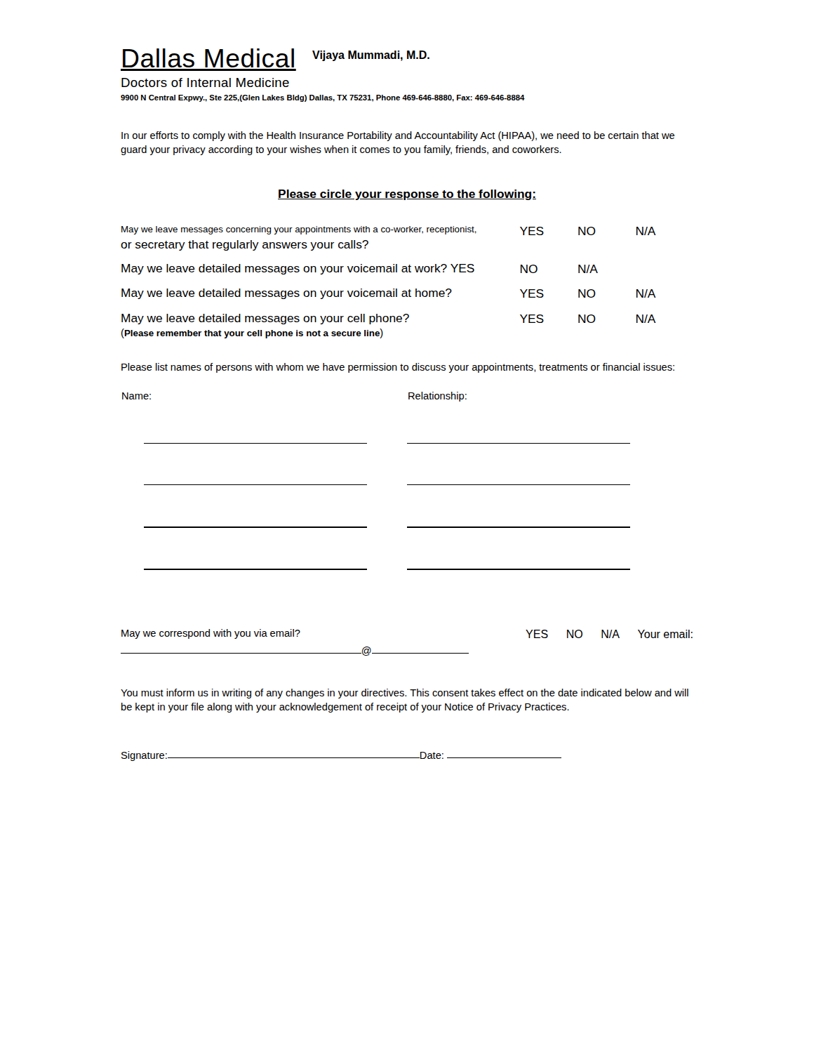Dallas Medical Vijaya Mummadi, M.D.
Doctors of Internal Medicine
9900 N Central Expwy., Ste 225,(Glen Lakes Bldg) Dallas, TX 75231, Phone 469-646-8880, Fax: 469-646-8884
In our efforts to comply with the Health Insurance Portability and Accountability Act (HIPAA), we need to be certain that we guard your privacy according to your wishes when it comes to you family, friends, and coworkers.
Please circle your response to the following:
| May we leave messages concerning your appointments with a co-worker, receptionist, or secretary that regularly answers your calls? | YES | NO | N/A |
| May we leave detailed messages on your voicemail at work? YES | NO | N/A | |
| May we leave detailed messages on your voicemail at home? | YES | NO | N/A |
| May we leave detailed messages on your cell phone? ( Please remember that your cell phone is not a secure line ) | YES | NO | N/A |
Please list names of persons with whom we have permission to discuss your appointments, treatments or financial issues:
| Name: | Relationship: |
| --- | --- |
YES NO N/A Your email: May we correspond with you via email?
@
You must inform us in writing of any changes in your directives. This consent takes effect on the date indicated below and will be kept in your file along with your acknowledgement of receipt of your Notice of Privacy Practices.
Signature: Date: